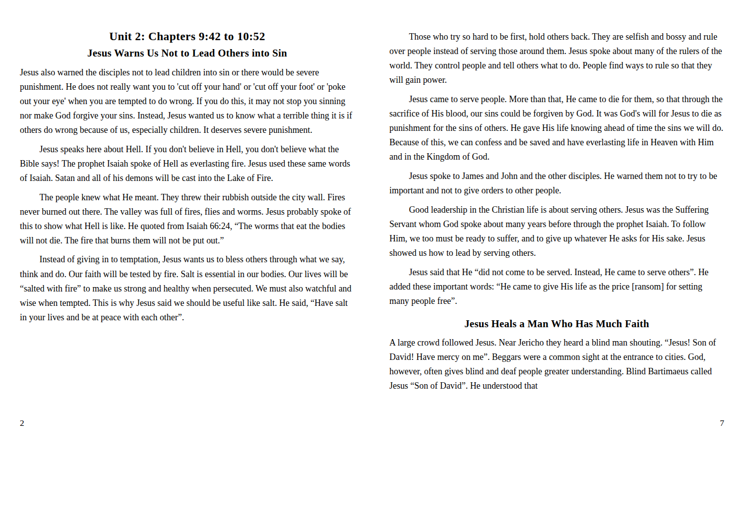Unit 2: Chapters 9:42 to 10:52
Jesus Warns Us Not to Lead Others into Sin
Jesus also warned the disciples not to lead children into sin or there would be severe punishment. He does not really want you to 'cut off your hand' or 'cut off your foot' or 'poke out your eye' when you are tempted to do wrong. If you do this, it may not stop you sinning nor make God forgive your sins. Instead, Jesus wanted us to know what a terrible thing it is if others do wrong because of us, especially children. It deserves severe punishment.
Jesus speaks here about Hell. If you don't believe in Hell, you don't believe what the Bible says! The prophet Isaiah spoke of Hell as everlasting fire. Jesus used these same words of Isaiah. Satan and all of his demons will be cast into the Lake of Fire.
The people knew what He meant. They threw their rubbish outside the city wall. Fires never burned out there. The valley was full of fires, flies and worms. Jesus probably spoke of this to show what Hell is like. He quoted from Isaiah 66:24, “The worms that eat the bodies will not die. The fire that burns them will not be put out.”
Instead of giving in to temptation, Jesus wants us to bless others through what we say, think and do. Our faith will be tested by fire. Salt is essential in our bodies. Our lives will be “salted with fire” to make us strong and healthy when persecuted. We must also watchful and wise when tempted. This is why Jesus said we should be useful like salt. He said, “Have salt in your lives and be at peace with each other”.
Those who try so hard to be first, hold others back. They are selfish and bossy and rule over people instead of serving those around them. Jesus spoke about many of the rulers of the world. They control people and tell others what to do. People find ways to rule so that they will gain power.
Jesus came to serve people. More than that, He came to die for them, so that through the sacrifice of His blood, our sins could be forgiven by God. It was God's will for Jesus to die as punishment for the sins of others. He gave His life knowing ahead of time the sins we will do. Because of this, we can confess and be saved and have everlasting life in Heaven with Him and in the Kingdom of God.
Jesus spoke to James and John and the other disciples. He warned them not to try to be important and not to give orders to other people.
Good leadership in the Christian life is about serving others. Jesus was the Suffering Servant whom God spoke about many years before through the prophet Isaiah. To follow Him, we too must be ready to suffer, and to give up whatever He asks for His sake. Jesus showed us how to lead by serving others.
Jesus said that He “did not come to be served. Instead, He came to serve others”. He added these important words: “He came to give His life as the price [ransom] for setting many people free”.
Jesus Heals a Man Who Has Much Faith
A large crowd followed Jesus. Near Jericho they heard a blind man shouting. “Jesus! Son of David! Have mercy on me”. Beggars were a common sight at the entrance to cities. God, however, often gives blind and deaf people greater understanding. Blind Bartimaeus called Jesus “Son of David”. He understood that
2
7